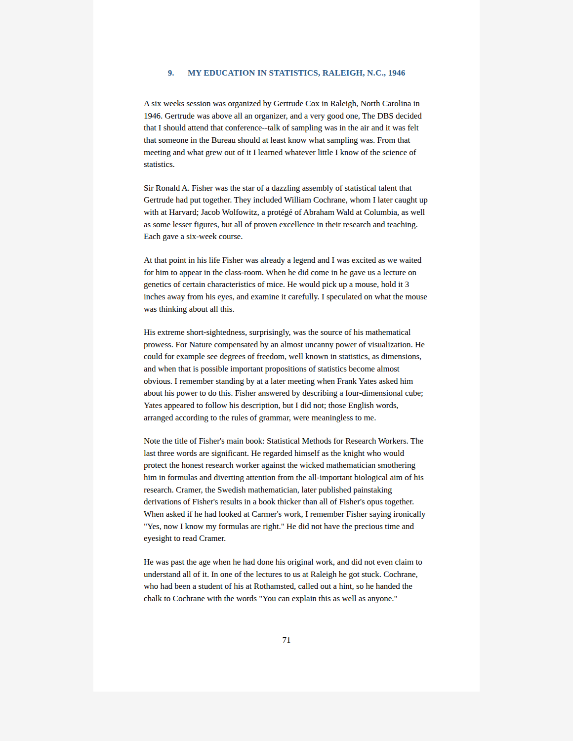9. MY EDUCATION IN STATISTICS, RALEIGH, N.C., 1946
A six weeks session was organized by Gertrude Cox in Raleigh, North Carolina in 1946. Gertrude was above all an organizer, and a very good one, The DBS decided that I should attend that conference--talk of sampling was in the air and it was felt that someone in the Bureau should at least know what sampling was. From that meeting and what grew out of it I learned whatever little I know of the science of statistics.
Sir Ronald A. Fisher was the star of a dazzling assembly of statistical talent that Gertrude had put together. They included William Cochrane, whom I later caught up with at Harvard; Jacob Wolfowitz, a protégé of Abraham Wald at Columbia, as well as some lesser figures, but all of proven excellence in their research and teaching. Each gave a six-week course.
At that point in his life Fisher was already a legend and I was excited as we waited for him to appear in the class-room. When he did come in he gave us a lecture on genetics of certain characteristics of mice. He would pick up a mouse, hold it 3 inches away from his eyes, and examine it carefully. I speculated on what the mouse was thinking about all this.
His extreme short-sightedness, surprisingly, was the source of his mathematical prowess. For Nature compensated by an almost uncanny power of visualization. He could for example see degrees of freedom, well known in statistics, as dimensions, and when that is possible important propositions of statistics become almost obvious. I remember standing by at a later meeting when Frank Yates asked him about his power to do this. Fisher answered by describing a four-dimensional cube; Yates appeared to follow his description, but I did not; those English words, arranged according to the rules of grammar, were meaningless to me.
Note the title of Fisher's main book: Statistical Methods for Research Workers. The last three words are significant. He regarded himself as the knight who would protect the honest research worker against the wicked mathematician smothering him in formulas and diverting attention from the all-important biological aim of his research. Cramer, the Swedish mathematician, later published painstaking derivations of Fisher's results in a book thicker than all of Fisher's opus together. When asked if he had looked at Carmer's work, I remember Fisher saying ironically "Yes, now I know my formulas are right." He did not have the precious time and eyesight to read Cramer.
He was past the age when he had done his original work, and did not even claim to understand all of it. In one of the lectures to us at Raleigh he got stuck. Cochrane, who had been a student of his at Rothamsted, called out a hint, so he handed the chalk to Cochrane with the words "You can explain this as well as anyone."
71